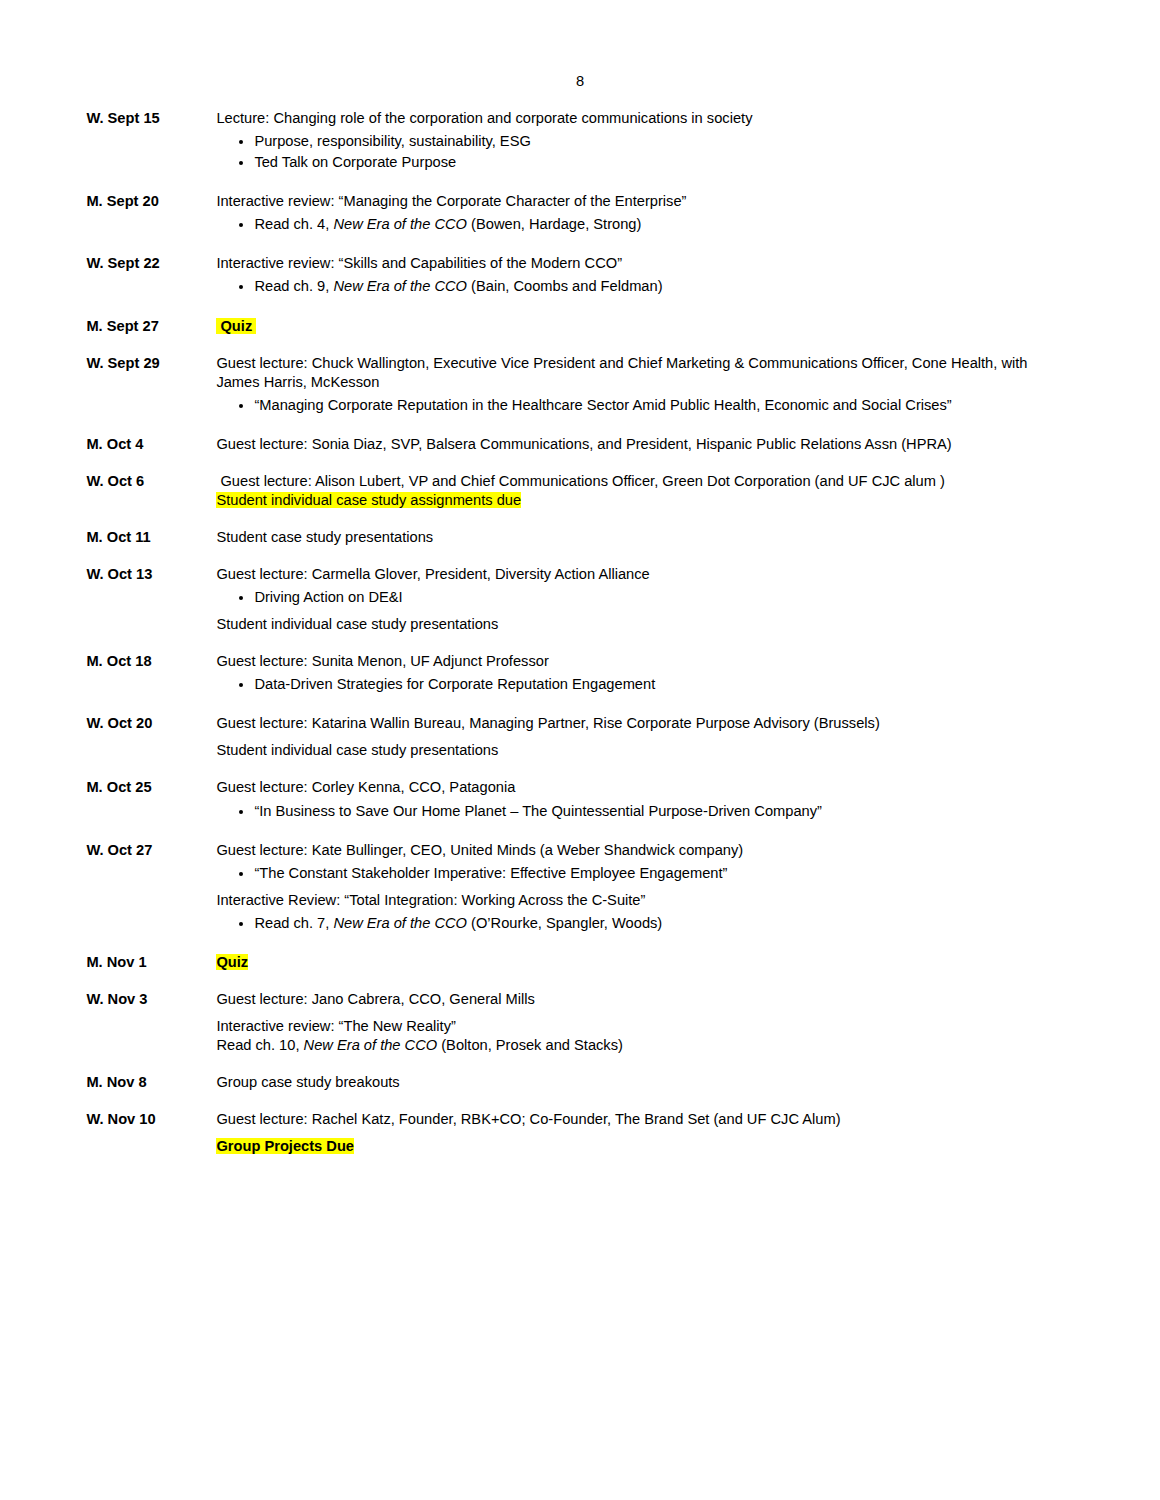8
| W. Sept 15 | Lecture: Changing role of the corporation and corporate communications in society Purpose, responsibility, sustainability, ESG Ted Talk on Corporate Purpose |
| M. Sept 20 | Interactive review: “Managing the Corporate Character of the Enterprise” Read ch. 4, New Era of the CCO (Bowen, Hardage, Strong) |
| W. Sept 22 | Interactive review: “Skills and Capabilities of the Modern CCO” Read ch. 9, New Era of the CCO (Bain, Coombs and Feldman) |
| M. Sept 27 | Quiz |
| W. Sept 29 | Guest lecture: Chuck Wallington, Executive Vice President and Chief Marketing & Communications Officer, Cone Health, with James Harris, McKesson “Managing Corporate Reputation in the Healthcare Sector Amid Public Health, Economic and Social Crises” |
| M. Oct 4 | Guest lecture: Sonia Diaz, SVP, Balsera Communications, and President, Hispanic Public Relations Assn (HPRA) |
| W. Oct 6 | Guest lecture: Alison Lubert, VP and Chief Communications Officer, Green Dot Corporation (and UF CJC alum ) Student individual case study assignments due |
| M. Oct 11 | Student case study presentations |
| W. Oct 13 | Guest lecture: Carmella Glover, President, Diversity Action Alliance Driving Action on DE&I Student individual case study presentations |
| M. Oct 18 | Guest lecture: Sunita Menon, UF Adjunct Professor Data-Driven Strategies for Corporate Reputation Engagement |
| W. Oct 20 | Guest lecture: Katarina Wallin Bureau, Managing Partner, Rise Corporate Purpose Advisory (Brussels) Student individual case study presentations |
| M. Oct 25 | Guest lecture: Corley Kenna, CCO, Patagonia “In Business to Save Our Home Planet – The Quintessential Purpose-Driven Company” |
| W. Oct 27 | Guest lecture: Kate Bullinger, CEO, United Minds (a Weber Shandwick company) “The Constant Stakeholder Imperative: Effective Employee Engagement” Interactive Review: “Total Integration: Working Across the C-Suite” Read ch. 7, New Era of the CCO (O’Rourke, Spangler, Woods) |
| M. Nov 1 | Quiz |
| W. Nov 3 | Guest lecture: Jano Cabrera, CCO, General Mills Interactive review: “The New Reality” Read ch. 10, New Era of the CCO (Bolton, Prosek and Stacks) |
| M. Nov 8 | Group case study breakouts |
| W. Nov 10 | Guest lecture: Rachel Katz, Founder, RBK+CO; Co-Founder, The Brand Set (and UF CJC Alum) Group Projects Due |